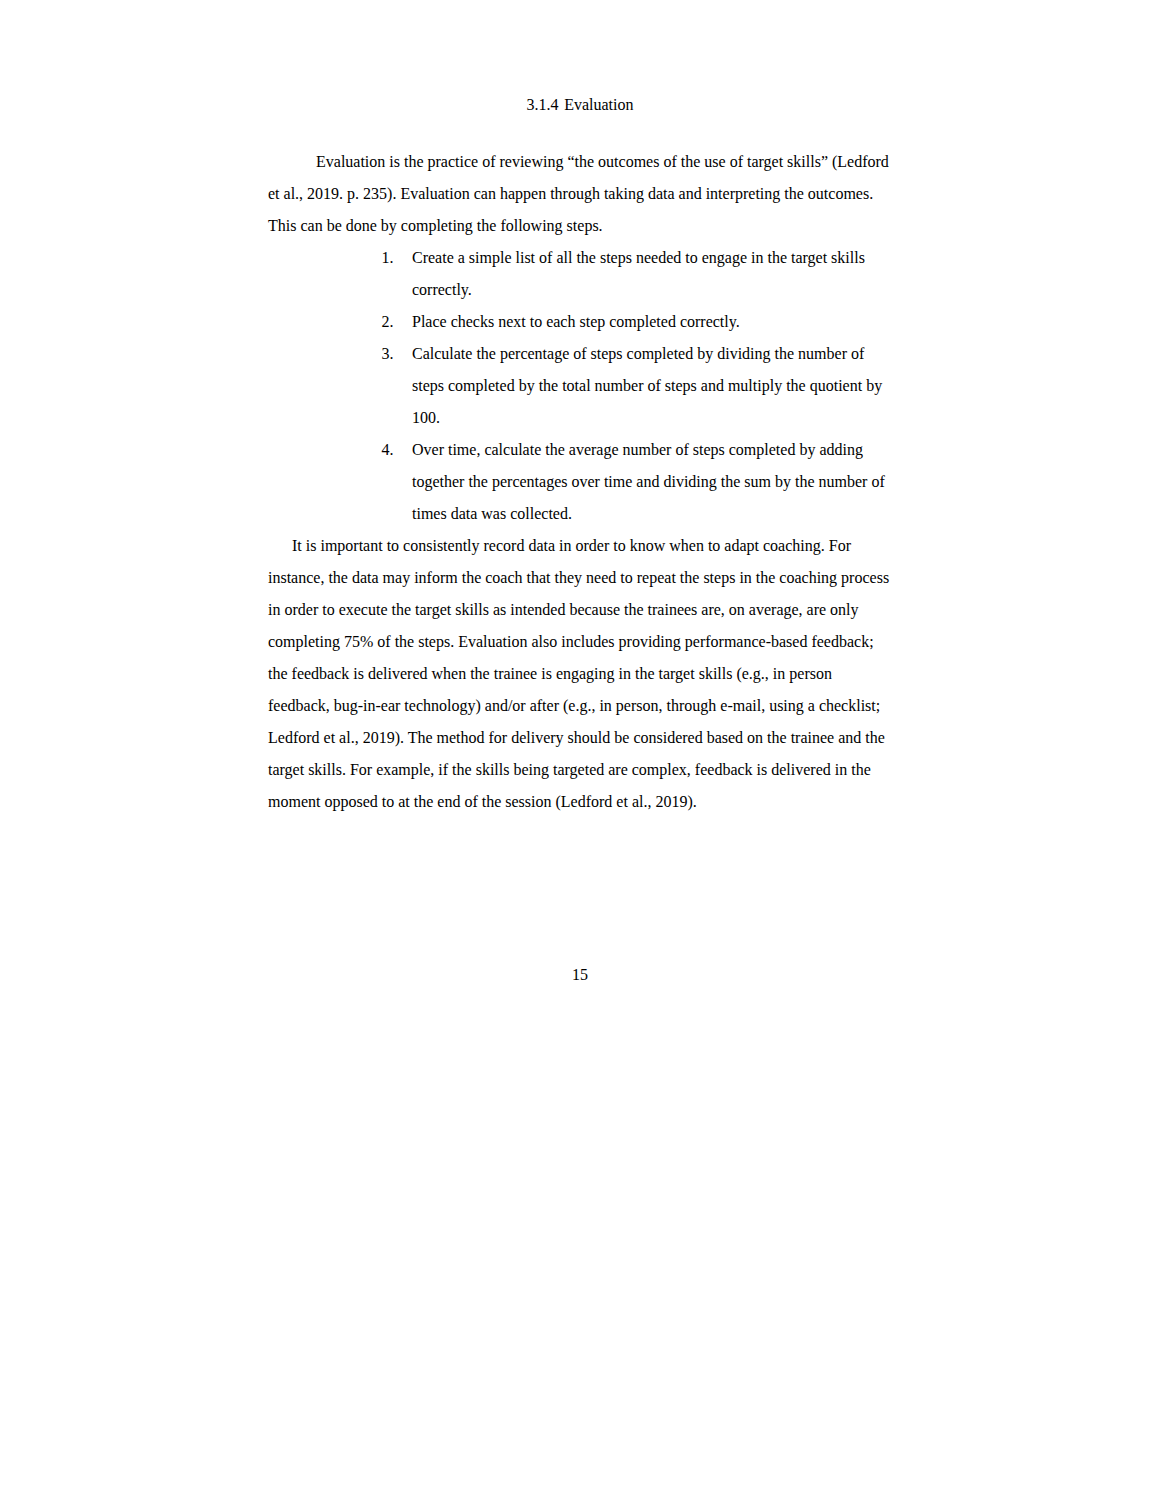3.1.4 Evaluation
Evaluation is the practice of reviewing “the outcomes of the use of target skills” (Ledford et al., 2019. p. 235). Evaluation can happen through taking data and interpreting the outcomes. This can be done by completing the following steps.
Create a simple list of all the steps needed to engage in the target skills correctly.
Place checks next to each step completed correctly.
Calculate the percentage of steps completed by dividing the number of steps completed by the total number of steps and multiply the quotient by 100.
Over time, calculate the average number of steps completed by adding together the percentages over time and dividing the sum by the number of times data was collected.
It is important to consistently record data in order to know when to adapt coaching. For instance, the data may inform the coach that they need to repeat the steps in the coaching process in order to execute the target skills as intended because the trainees are, on average, are only completing 75% of the steps. Evaluation also includes providing performance-based feedback; the feedback is delivered when the trainee is engaging in the target skills (e.g., in person feedback, bug-in-ear technology) and/or after (e.g., in person, through e-mail, using a checklist; Ledford et al., 2019). The method for delivery should be considered based on the trainee and the target skills. For example, if the skills being targeted are complex, feedback is delivered in the moment opposed to at the end of the session (Ledford et al., 2019).
15